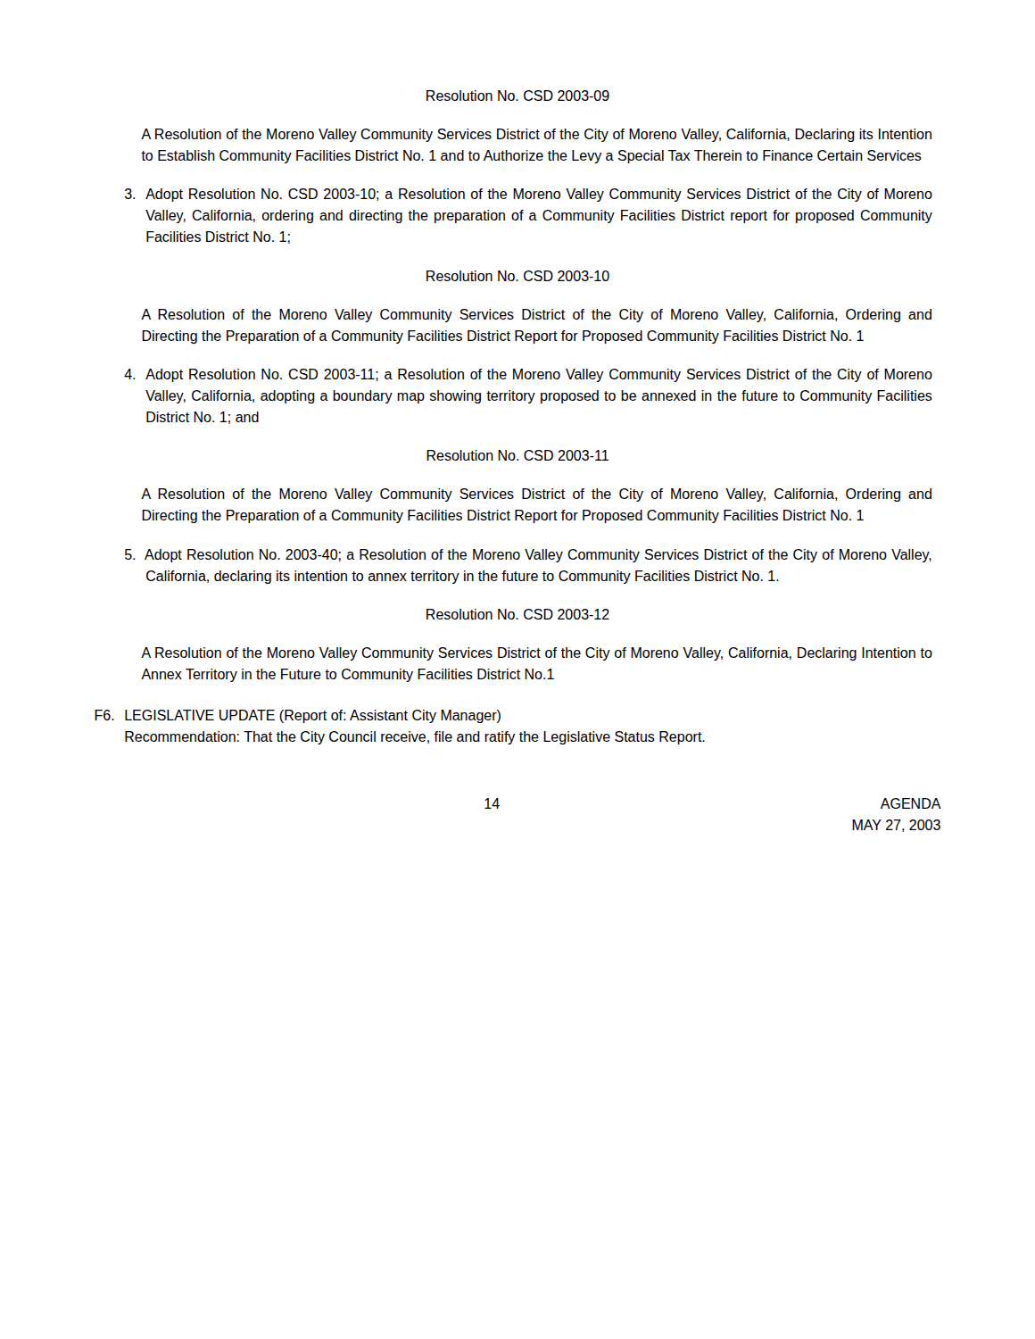Resolution No. CSD 2003-09
A Resolution of the Moreno Valley Community Services District of the City of Moreno Valley, California, Declaring its Intention to Establish Community Facilities District No. 1 and to Authorize the Levy a Special Tax Therein to Finance Certain Services
3. Adopt Resolution No. CSD 2003-10; a Resolution of the Moreno Valley Community Services District of the City of Moreno Valley, California, ordering and directing the preparation of a Community Facilities District report for proposed Community Facilities District No. 1;
Resolution No. CSD 2003-10
A Resolution of the Moreno Valley Community Services District of the City of Moreno Valley, California, Ordering and Directing the Preparation of a Community Facilities District Report for Proposed Community Facilities District No. 1
4. Adopt Resolution No. CSD 2003-11; a Resolution of the Moreno Valley Community Services District of the City of Moreno Valley, California, adopting a boundary map showing territory proposed to be annexed in the future to Community Facilities District No. 1; and
Resolution No. CSD 2003-11
A Resolution of the Moreno Valley Community Services District of the City of Moreno Valley, California, Ordering and Directing the Preparation of a Community Facilities District Report for Proposed Community Facilities District No. 1
5. Adopt Resolution No. 2003-40; a Resolution of the Moreno Valley Community Services District of the City of Moreno Valley, California, declaring its intention to annex territory in the future to Community Facilities District No. 1.
Resolution No. CSD 2003-12
A Resolution of the Moreno Valley Community Services District of the City of Moreno Valley, California, Declaring Intention to Annex Territory in the Future to Community Facilities District No.1
F6. LEGISLATIVE UPDATE (Report of: Assistant City Manager)
Recommendation: That the City Council receive, file and ratify the Legislative Status Report.
14
AGENDA
MAY 27, 2003